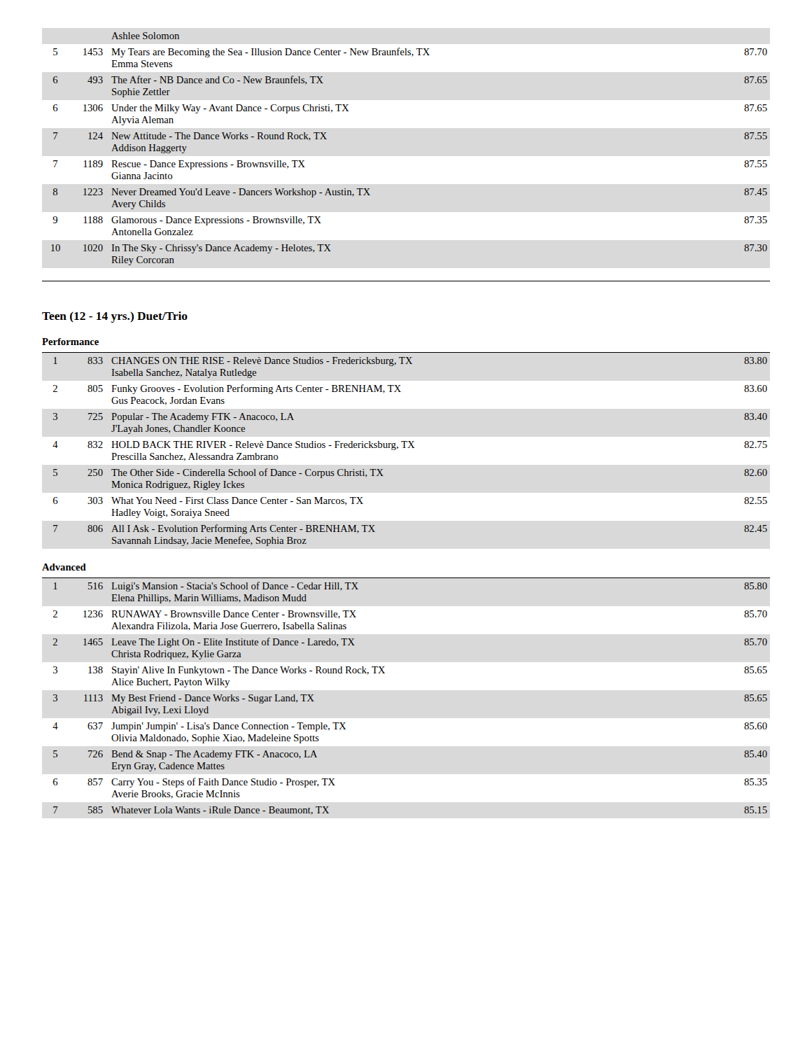| | | Ashlee Solomon | |
| 5 | 1453 | My Tears are Becoming the Sea - Illusion Dance Center - New Braunfels, TX Emma Stevens | 87.70 |
| 6 | 493 | The After - NB Dance and Co - New Braunfels, TX Sophie Zettler | 87.65 |
| 6 | 1306 | Under the Milky Way - Avant Dance - Corpus Christi, TX Alyvia Aleman | 87.65 |
| 7 | 124 | New Attitude - The Dance Works - Round Rock, TX Addison Haggerty | 87.55 |
| 7 | 1189 | Rescue - Dance Expressions - Brownsville, TX Gianna Jacinto | 87.55 |
| 8 | 1223 | Never Dreamed You'd Leave - Dancers Workshop - Austin, TX Avery Childs | 87.45 |
| 9 | 1188 | Glamorous - Dance Expressions - Brownsville, TX Antonella Gonzalez | 87.35 |
| 10 | 1020 | In The Sky - Chrissy's Dance Academy - Helotes, TX Riley Corcoran | 87.30 |
Teen (12 - 14 yrs.) Duet/Trio
Performance
| 1 | 833 | CHANGES ON THE RISE - Relevè Dance Studios - Fredericksburg, TX Isabella Sanchez, Natalya Rutledge | 83.80 |
| 2 | 805 | Funky Grooves - Evolution Performing Arts Center - BRENHAM, TX Gus Peacock, Jordan Evans | 83.60 |
| 3 | 725 | Popular - The Academy FTK - Anacoco, LA J'Layah Jones, Chandler Koonce | 83.40 |
| 4 | 832 | HOLD BACK THE RIVER - Relevè Dance Studios - Fredericksburg, TX Prescilla Sanchez, Alessandra Zambrano | 82.75 |
| 5 | 250 | The Other Side - Cinderella School of Dance - Corpus Christi, TX Monica Rodriguez, Rigley Ickes | 82.60 |
| 6 | 303 | What You Need - First Class Dance Center - San Marcos, TX Hadley Voigt, Soraiya Sneed | 82.55 |
| 7 | 806 | All I Ask - Evolution Performing Arts Center - BRENHAM, TX Savannah Lindsay, Jacie Menefee, Sophia Broz | 82.45 |
Advanced
| 1 | 516 | Luigi's Mansion - Stacia's School of Dance - Cedar Hill, TX Elena Phillips, Marin Williams, Madison Mudd | 85.80 |
| 2 | 1236 | RUNAWAY - Brownsville Dance Center - Brownsville, TX Alexandra Filizola, Maria Jose Guerrero, Isabella Salinas | 85.70 |
| 2 | 1465 | Leave The Light On - Elite Institute of Dance - Laredo, TX Christa Rodriquez, Kylie Garza | 85.70 |
| 3 | 138 | Stayin' Alive In Funkytown - The Dance Works - Round Rock, TX Alice Buchert, Payton Wilky | 85.65 |
| 3 | 1113 | My Best Friend - Dance Works - Sugar Land, TX Abigail Ivy, Lexi Lloyd | 85.65 |
| 4 | 637 | Jumpin' Jumpin' - Lisa's Dance Connection - Temple, TX Olivia Maldonado, Sophie Xiao, Madeleine Spotts | 85.60 |
| 5 | 726 | Bend & Snap - The Academy FTK - Anacoco, LA Eryn Gray, Cadence Mattes | 85.40 |
| 6 | 857 | Carry You - Steps of Faith Dance Studio - Prosper, TX Averie Brooks, Gracie McInnis | 85.35 |
| 7 | 585 | Whatever Lola Wants - iRule Dance - Beaumont, TX | 85.15 |